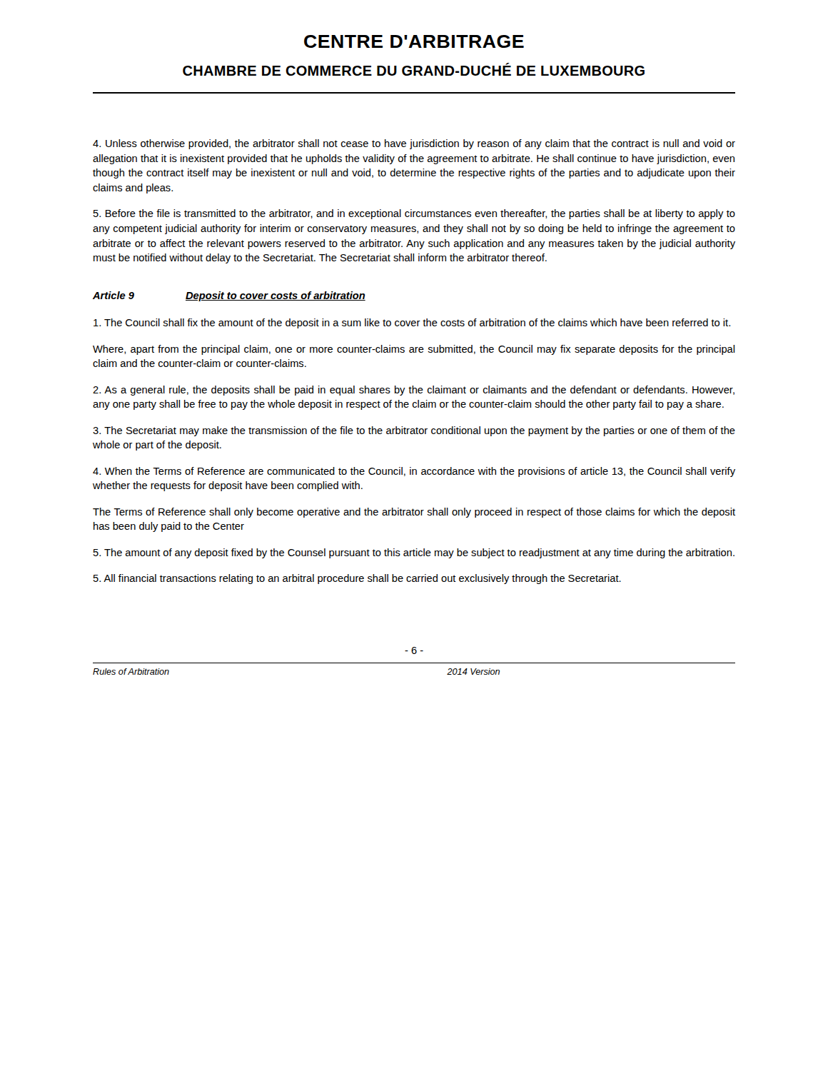CENTRE D'ARBITRAGE
CHAMBRE DE COMMERCE DU GRAND-DUCHÉ DE LUXEMBOURG
4. Unless otherwise provided, the arbitrator shall not cease to have jurisdiction by reason of any claim that the contract is null and void or allegation that it is inexistent provided that he upholds the validity of the agreement to arbitrate. He shall continue to have jurisdiction, even though the contract itself may be inexistent or null and void, to determine the respective rights of the parties and to adjudicate upon their claims and pleas.
5. Before the file is transmitted to the arbitrator, and in exceptional circumstances even thereafter, the parties shall be at liberty to apply to any competent judicial authority for interim or conservatory measures, and they shall not by so doing be held to infringe the agreement to arbitrate or to affect the relevant powers reserved to the arbitrator. Any such application and any measures taken by the judicial authority must be notified without delay to the Secretariat. The Secretariat shall inform the arbitrator thereof.
Article 9 Deposit to cover costs of arbitration
1. The Council shall fix the amount of the deposit in a sum like to cover the costs of arbitration of the claims which have been referred to it.
Where, apart from the principal claim, one or more counter-claims are submitted, the Council may fix separate deposits for the principal claim and the counter-claim or counter-claims.
2. As a general rule, the deposits shall be paid in equal shares by the claimant or claimants and the defendant or defendants. However, any one party shall be free to pay the whole deposit in respect of the claim or the counter-claim should the other party fail to pay a share.
3. The Secretariat may make the transmission of the file to the arbitrator conditional upon the payment by the parties or one of them of the whole or part of the deposit.
4. When the Terms of Reference are communicated to the Council, in accordance with the provisions of article 13, the Council shall verify whether the requests for deposit have been complied with.
The Terms of Reference shall only become operative and the arbitrator shall only proceed in respect of those claims for which the deposit has been duly paid to the Center
5. The amount of any deposit fixed by the Counsel pursuant to this article may be subject to readjustment at any time during the arbitration.
5. All financial transactions relating to an arbitral procedure shall be carried out exclusively through the Secretariat.
- 6 -
Rules of Arbitration 2014 Version